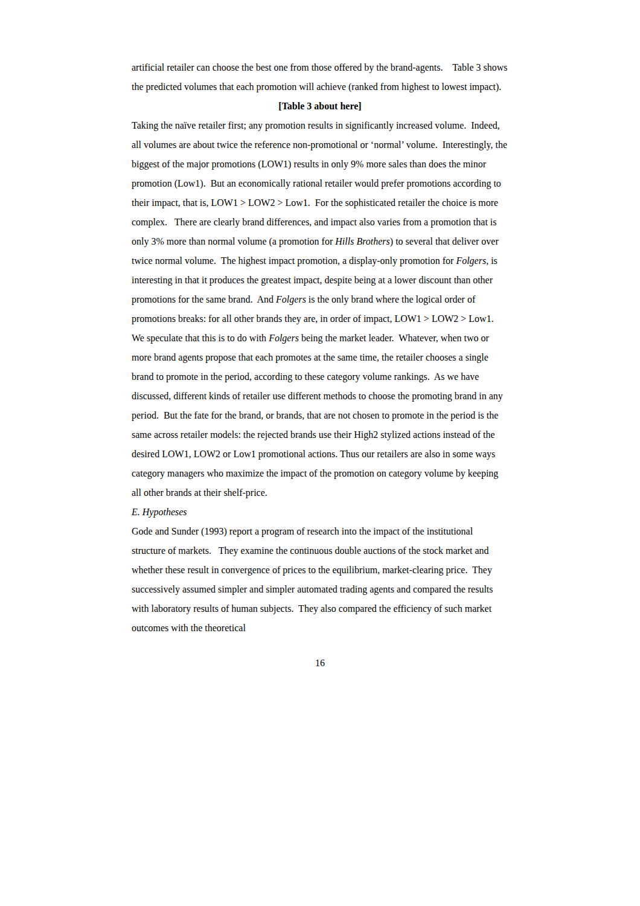artificial retailer can choose the best one from those offered by the brand-agents. Table 3 shows the predicted volumes that each promotion will achieve (ranked from highest to lowest impact).
[Table 3 about here]
Taking the naïve retailer first; any promotion results in significantly increased volume. Indeed, all volumes are about twice the reference non-promotional or ‘normal’ volume. Interestingly, the biggest of the major promotions (LOW1) results in only 9% more sales than does the minor promotion (Low1). But an economically rational retailer would prefer promotions according to their impact, that is, LOW1 > LOW2 > Low1. For the sophisticated retailer the choice is more complex. There are clearly brand differences, and impact also varies from a promotion that is only 3% more than normal volume (a promotion for Hills Brothers) to several that deliver over twice normal volume. The highest impact promotion, a display-only promotion for Folgers, is interesting in that it produces the greatest impact, despite being at a lower discount than other promotions for the same brand. And Folgers is the only brand where the logical order of promotions breaks: for all other brands they are, in order of impact, LOW1 > LOW2 > Low1. We speculate that this is to do with Folgers being the market leader. Whatever, when two or more brand agents propose that each promotes at the same time, the retailer chooses a single brand to promote in the period, according to these category volume rankings. As we have discussed, different kinds of retailer use different methods to choose the promoting brand in any period. But the fate for the brand, or brands, that are not chosen to promote in the period is the same across retailer models: the rejected brands use their High2 stylized actions instead of the desired LOW1, LOW2 or Low1 promotional actions. Thus our retailers are also in some ways category managers who maximize the impact of the promotion on category volume by keeping all other brands at their shelf-price.
E. Hypotheses
Gode and Sunder (1993) report a program of research into the impact of the institutional structure of markets. They examine the continuous double auctions of the stock market and whether these result in convergence of prices to the equilibrium, market-clearing price. They successively assumed simpler and simpler automated trading agents and compared the results with laboratory results of human subjects. They also compared the efficiency of such market outcomes with the theoretical
16